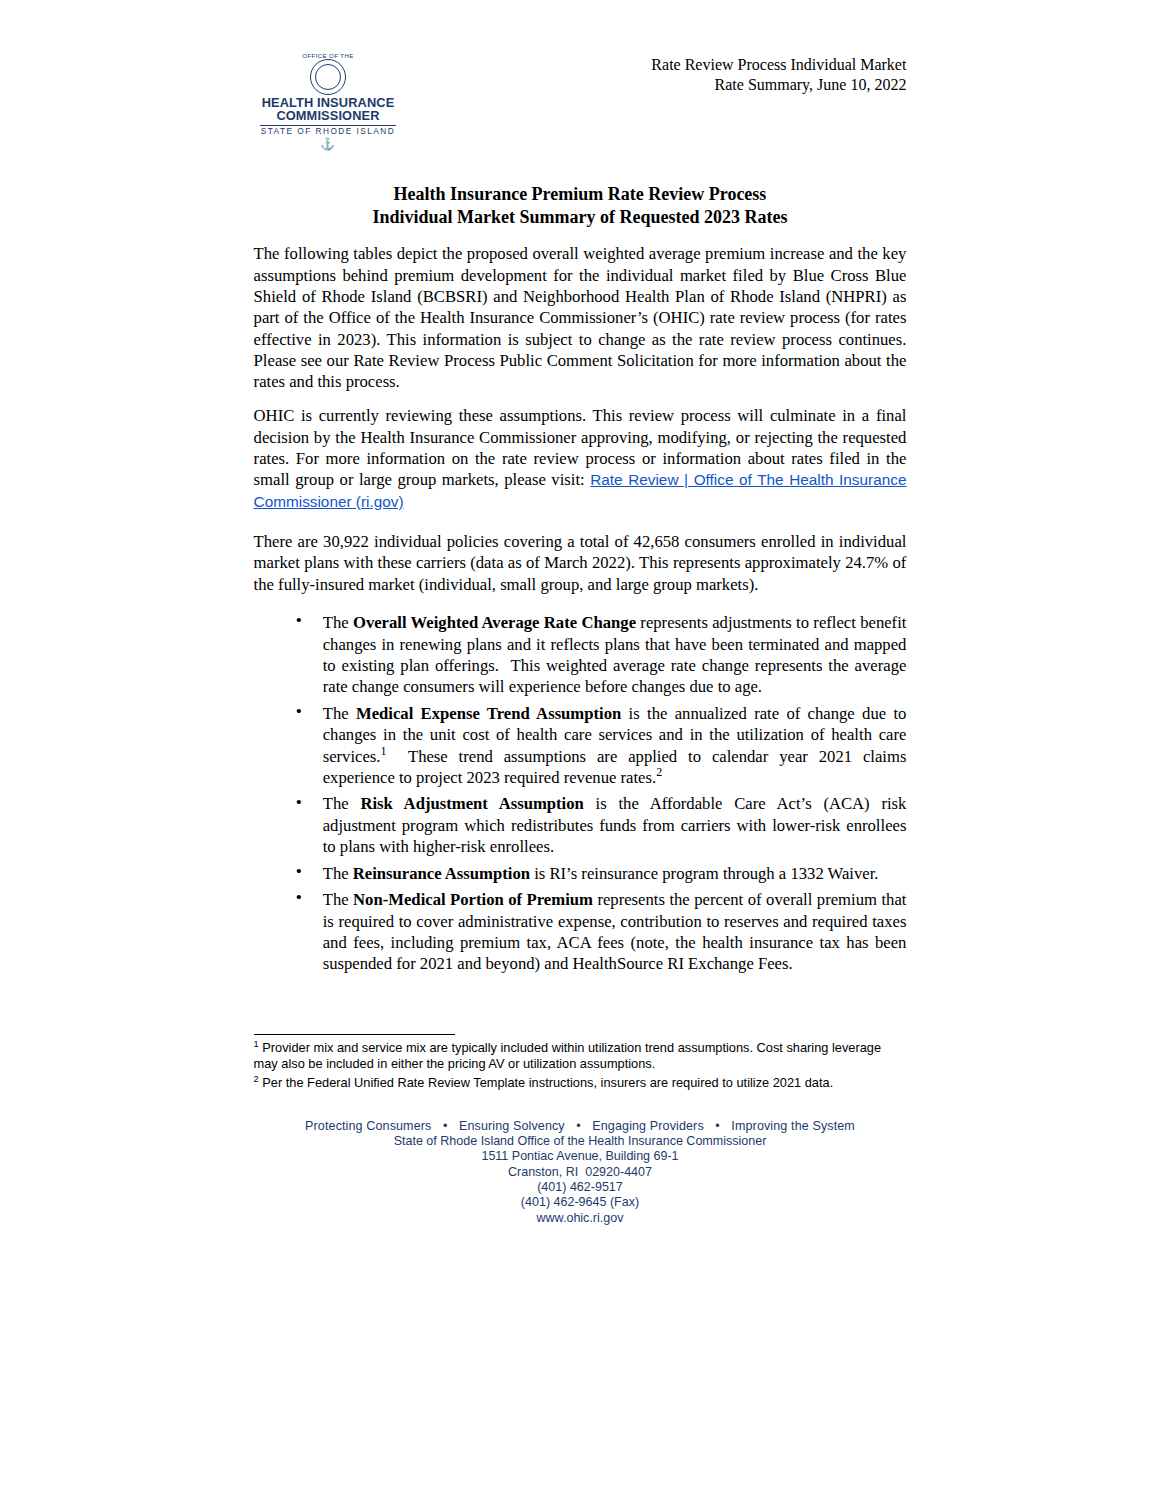Office of the
Health Insurance
Commissioner
State of Rhode Island
⚓
Rate Review Process Individual Market
Rate Summary, June 10, 2022
Health Insurance Premium Rate Review Process
Individual Market Summary of Requested 2023 Rates
The following tables depict the proposed overall weighted average premium increase and the key assumptions behind premium development for the individual market filed by Blue Cross Blue Shield of Rhode Island (BCBSRI) and Neighborhood Health Plan of Rhode Island (NHPRI) as part of the Office of the Health Insurance Commissioner’s (OHIC) rate review process (for rates effective in 2023). This information is subject to change as the rate review process continues. Please see our Rate Review Process Public Comment Solicitation for more information about the rates and this process.
OHIC is currently reviewing these assumptions. This review process will culminate in a final decision by the Health Insurance Commissioner approving, modifying, or rejecting the requested rates. For more information on the rate review process or information about rates filed in the small group or large group markets, please visit: Rate Review | Office of The Health Insurance Commissioner (ri.gov)
There are 30,922 individual policies covering a total of 42,658 consumers enrolled in individual market plans with these carriers (data as of March 2022). This represents approximately 24.7% of the fully-insured market (individual, small group, and large group markets).
The Overall Weighted Average Rate Change represents adjustments to reflect benefit changes in renewing plans and it reflects plans that have been terminated and mapped to existing plan offerings. This weighted average rate change represents the average rate change consumers will experience before changes due to age.
The Medical Expense Trend Assumption is the annualized rate of change due to changes in the unit cost of health care services and in the utilization of health care services.1 These trend assumptions are applied to calendar year 2021 claims experience to project 2023 required revenue rates.2
The Risk Adjustment Assumption is the Affordable Care Act’s (ACA) risk adjustment program which redistributes funds from carriers with lower-risk enrollees to plans with higher-risk enrollees.
The Reinsurance Assumption is RI’s reinsurance program through a 1332 Waiver.
The Non-Medical Portion of Premium represents the percent of overall premium that is required to cover administrative expense, contribution to reserves and required taxes and fees, including premium tax, ACA fees (note, the health insurance tax has been suspended for 2021 and beyond) and HealthSource RI Exchange Fees.
1 Provider mix and service mix are typically included within utilization trend assumptions. Cost sharing leverage may also be included in either the pricing AV or utilization assumptions.
2 Per the Federal Unified Rate Review Template instructions, insurers are required to utilize 2021 data.
Protecting Consumers•Ensuring Solvency•Engaging Providers•Improving the System
State of Rhode Island Office of the Health Insurance Commissioner
1511 Pontiac Avenue, Building 69-1
Cranston, RI 02920-4407
(401) 462-9517
(401) 462-9645 (Fax)
www.ohic.ri.gov